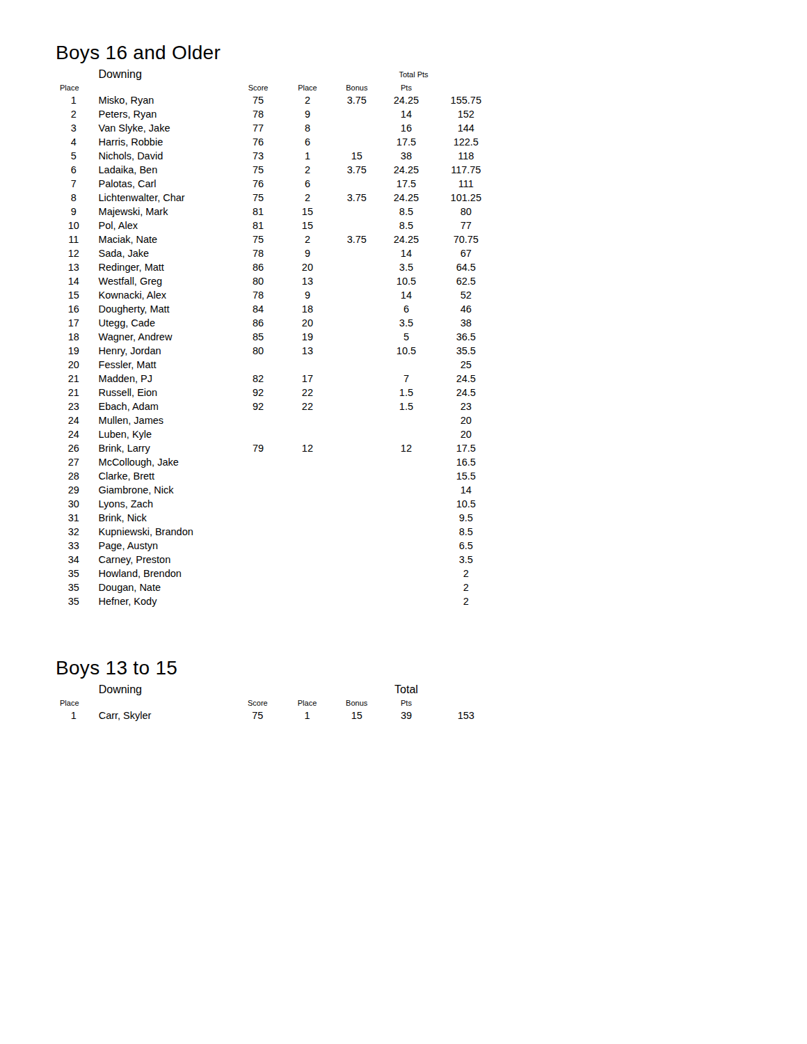Boys 16 and Older
| | Downing | | | Total Pts |
| --- | --- | --- | --- | --- |
| Place | | Score | Place | Bonus | Pts | |
| 1 | Misko, Ryan | 75 | 2 | 3.75 | 24.25 | 155.75 |
| 2 | Peters, Ryan | 78 | 9 | | 14 | 152 |
| 3 | Van Slyke, Jake | 77 | 8 | | 16 | 144 |
| 4 | Harris, Robbie | 76 | 6 | | 17.5 | 122.5 |
| 5 | Nichols, David | 73 | 1 | 15 | 38 | 118 |
| 6 | Ladaika, Ben | 75 | 2 | 3.75 | 24.25 | 117.75 |
| 7 | Palotas, Carl | 76 | 6 | | 17.5 | 111 |
| 8 | Lichtenwalter, Char | 75 | 2 | 3.75 | 24.25 | 101.25 |
| 9 | Majewski, Mark | 81 | 15 | | 8.5 | 80 |
| 10 | Pol, Alex | 81 | 15 | | 8.5 | 77 |
| 11 | Maciak, Nate | 75 | 2 | 3.75 | 24.25 | 70.75 |
| 12 | Sada, Jake | 78 | 9 | | 14 | 67 |
| 13 | Redinger, Matt | 86 | 20 | | 3.5 | 64.5 |
| 14 | Westfall, Greg | 80 | 13 | | 10.5 | 62.5 |
| 15 | Kownacki, Alex | 78 | 9 | | 14 | 52 |
| 16 | Dougherty, Matt | 84 | 18 | | 6 | 46 |
| 17 | Utegg, Cade | 86 | 20 | | 3.5 | 38 |
| 18 | Wagner, Andrew | 85 | 19 | | 5 | 36.5 |
| 19 | Henry, Jordan | 80 | 13 | | 10.5 | 35.5 |
| 20 | Fessler, Matt | | | | | 25 |
| 21 | Madden, PJ | 82 | 17 | | 7 | 24.5 |
| 21 | Russell, Eion | 92 | 22 | | 1.5 | 24.5 |
| 23 | Ebach, Adam | 92 | 22 | | 1.5 | 23 |
| 24 | Mullen, James | | | | | 20 |
| 24 | Luben, Kyle | | | | | 20 |
| 26 | Brink, Larry | 79 | 12 | | 12 | 17.5 |
| 27 | McCollough, Jake | | | | | 16.5 |
| 28 | Clarke, Brett | | | | | 15.5 |
| 29 | Giambrone, Nick | | | | | 14 |
| 30 | Lyons, Zach | | | | | 10.5 |
| 31 | Brink, Nick | | | | | 9.5 |
| 32 | Kupniewski, Brandon | | | | | 8.5 |
| 33 | Page, Austyn | | | | | 6.5 |
| 34 | Carney, Preston | | | | | 3.5 |
| 35 | Howland, Brendon | | | | | 2 |
| 35 | Dougan, Nate | | | | | 2 |
| 35 | Hefner, Kody | | | | | 2 |
Boys 13 to 15
| | Downing | | | Total |
| --- | --- | --- | --- | --- |
| Place | | Score | Place | Bonus | Pts | |
| 1 | Carr, Skyler | 75 | 1 | 15 | 39 | 153 |